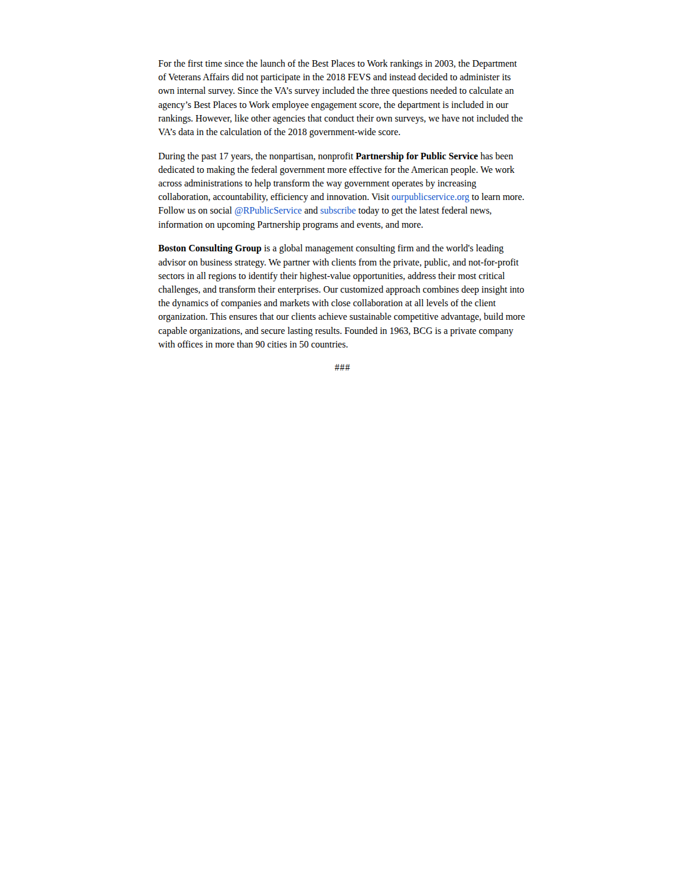For the first time since the launch of the Best Places to Work rankings in 2003, the Department of Veterans Affairs did not participate in the 2018 FEVS and instead decided to administer its own internal survey. Since the VA’s survey included the three questions needed to calculate an agency’s Best Places to Work employee engagement score, the department is included in our rankings. However, like other agencies that conduct their own surveys, we have not included the VA’s data in the calculation of the 2018 government-wide score.
During the past 17 years, the nonpartisan, nonprofit Partnership for Public Service has been dedicated to making the federal government more effective for the American people. We work across administrations to help transform the way government operates by increasing collaboration, accountability, efficiency and innovation. Visit ourpublicservice.org to learn more. Follow us on social @RPublicService and subscribe today to get the latest federal news, information on upcoming Partnership programs and events, and more.
Boston Consulting Group is a global management consulting firm and the world's leading advisor on business strategy. We partner with clients from the private, public, and not-for-profit sectors in all regions to identify their highest-value opportunities, address their most critical challenges, and transform their enterprises. Our customized approach combines deep insight into the dynamics of companies and markets with close collaboration at all levels of the client organization. This ensures that our clients achieve sustainable competitive advantage, build more capable organizations, and secure lasting results. Founded in 1963, BCG is a private company with offices in more than 90 cities in 50 countries.
###